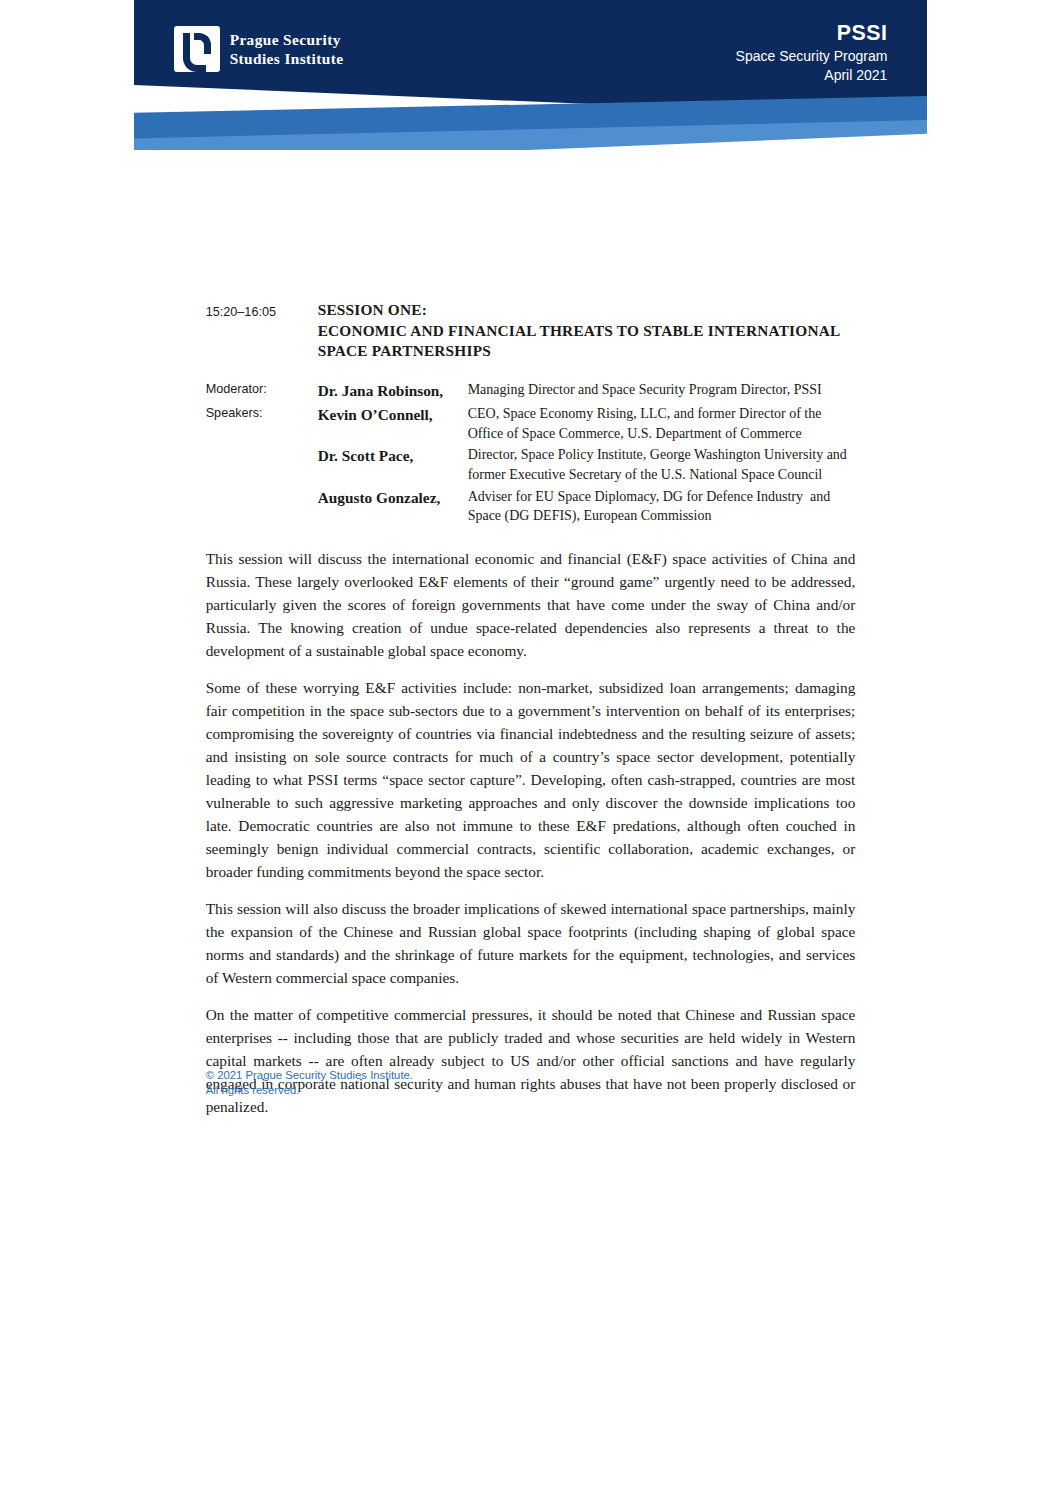Prague Security
Studies Institute
PSSI
Space Security Program
April 2021
15:20–16:05
SESSION ONE:
ECONOMIC AND FINANCIAL THREATS TO STABLE INTERNATIONAL
SPACE PARTNERSHIPS
| Moderator: | Dr. Jana Robinson, | Managing Director and Space Security Program Director, PSSI |
| Speakers: | Kevin O’Connell, | CEO, Space Economy Rising, LLC, and former Director of the Office of Space Commerce, U.S. Department of Commerce |
| | Dr. Scott Pace, | Director, Space Policy Institute, George Washington University and former Executive Secretary of the U.S. National Space Council |
| | Augusto Gonzalez, | Adviser for EU Space Diplomacy, DG for Defence Industry and Space (DG DEFIS), European Commission |
This session will discuss the international economic and financial (E&F) space activities of China and Russia. These largely overlooked E&F elements of their “ground game” urgently need to be addressed, particularly given the scores of foreign governments that have come under the sway of China and/or Russia. The knowing creation of undue space-related dependencies also represents a threat to the development of a sustainable global space economy.
Some of these worrying E&F activities include: non-market, subsidized loan arrangements; damaging fair competition in the space sub-sectors due to a government’s intervention on behalf of its enterprises; compromising the sovereignty of countries via financial indebtedness and the resulting seizure of assets; and insisting on sole source contracts for much of a country’s space sector development, potentially leading to what PSSI terms “space sector capture”. Developing, often cash-strapped, countries are most vulnerable to such aggressive marketing approaches and only discover the downside implications too late. Democratic countries are also not immune to these E&F predations, although often couched in seemingly benign individual commercial contracts, scientific collaboration, academic exchanges, or broader funding commitments beyond the space sector.
This session will also discuss the broader implications of skewed international space partnerships, mainly the expansion of the Chinese and Russian global space footprints (including shaping of global space norms and standards) and the shrinkage of future markets for the equipment, technologies, and services of Western commercial space companies.
On the matter of competitive commercial pressures, it should be noted that Chinese and Russian space enterprises -- including those that are publicly traded and whose securities are held widely in Western capital markets -- are often already subject to US and/or other official sanctions and have regularly engaged in corporate national security and human rights abuses that have not been properly disclosed or penalized.
© 2021 Prague Security Studies Institute.
All rights reserved.